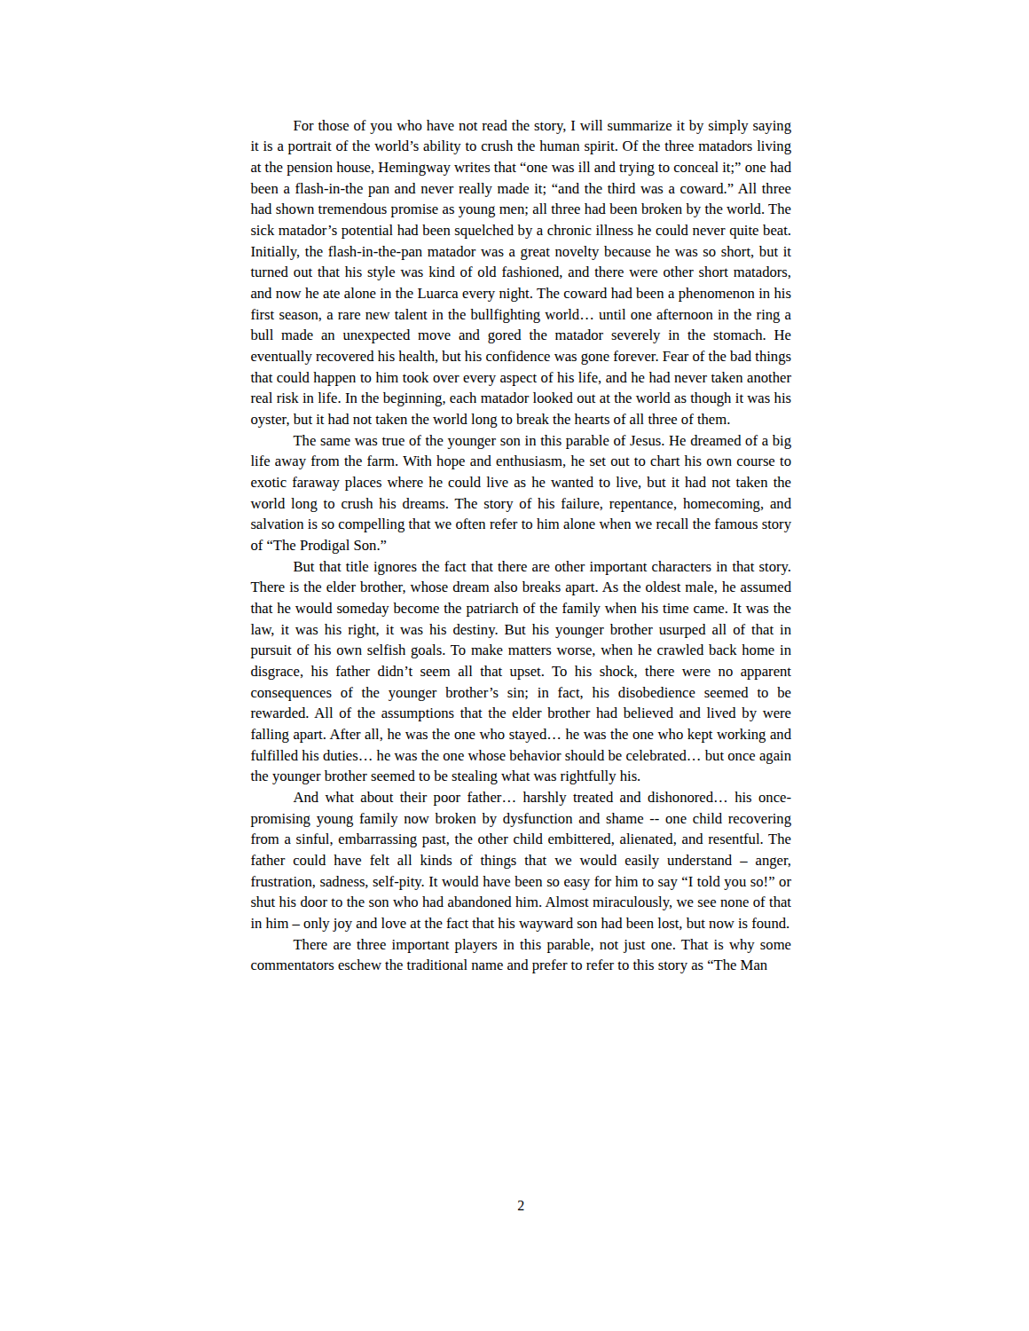For those of you who have not read the story, I will summarize it by simply saying it is a portrait of the world’s ability to crush the human spirit. Of the three matadors living at the pension house, Hemingway writes that “one was ill and trying to conceal it;” one had been a flash-in-the pan and never really made it; “and the third was a coward.” All three had shown tremendous promise as young men; all three had been broken by the world. The sick matador’s potential had been squelched by a chronic illness he could never quite beat. Initially, the flash-in-the-pan matador was a great novelty because he was so short, but it turned out that his style was kind of old fashioned, and there were other short matadors, and now he ate alone in the Luarca every night. The coward had been a phenomenon in his first season, a rare new talent in the bullfighting world… until one afternoon in the ring a bull made an unexpected move and gored the matador severely in the stomach. He eventually recovered his health, but his confidence was gone forever. Fear of the bad things that could happen to him took over every aspect of his life, and he had never taken another real risk in life. In the beginning, each matador looked out at the world as though it was his oyster, but it had not taken the world long to break the hearts of all three of them.
The same was true of the younger son in this parable of Jesus. He dreamed of a big life away from the farm. With hope and enthusiasm, he set out to chart his own course to exotic faraway places where he could live as he wanted to live, but it had not taken the world long to crush his dreams. The story of his failure, repentance, homecoming, and salvation is so compelling that we often refer to him alone when we recall the famous story of “The Prodigal Son.”
But that title ignores the fact that there are other important characters in that story. There is the elder brother, whose dream also breaks apart. As the oldest male, he assumed that he would someday become the patriarch of the family when his time came. It was the law, it was his right, it was his destiny. But his younger brother usurped all of that in pursuit of his own selfish goals. To make matters worse, when he crawled back home in disgrace, his father didn’t seem all that upset. To his shock, there were no apparent consequences of the younger brother’s sin; in fact, his disobedience seemed to be rewarded. All of the assumptions that the elder brother had believed and lived by were falling apart. After all, he was the one who stayed… he was the one who kept working and fulfilled his duties… he was the one whose behavior should be celebrated… but once again the younger brother seemed to be stealing what was rightfully his.
And what about their poor father… harshly treated and dishonored… his once-promising young family now broken by dysfunction and shame -- one child recovering from a sinful, embarrassing past, the other child embittered, alienated, and resentful. The father could have felt all kinds of things that we would easily understand – anger, frustration, sadness, self-pity. It would have been so easy for him to say “I told you so!” or shut his door to the son who had abandoned him. Almost miraculously, we see none of that in him – only joy and love at the fact that his wayward son had been lost, but now is found.
There are three important players in this parable, not just one. That is why some commentators eschew the traditional name and prefer to refer to this story as “The Man
2